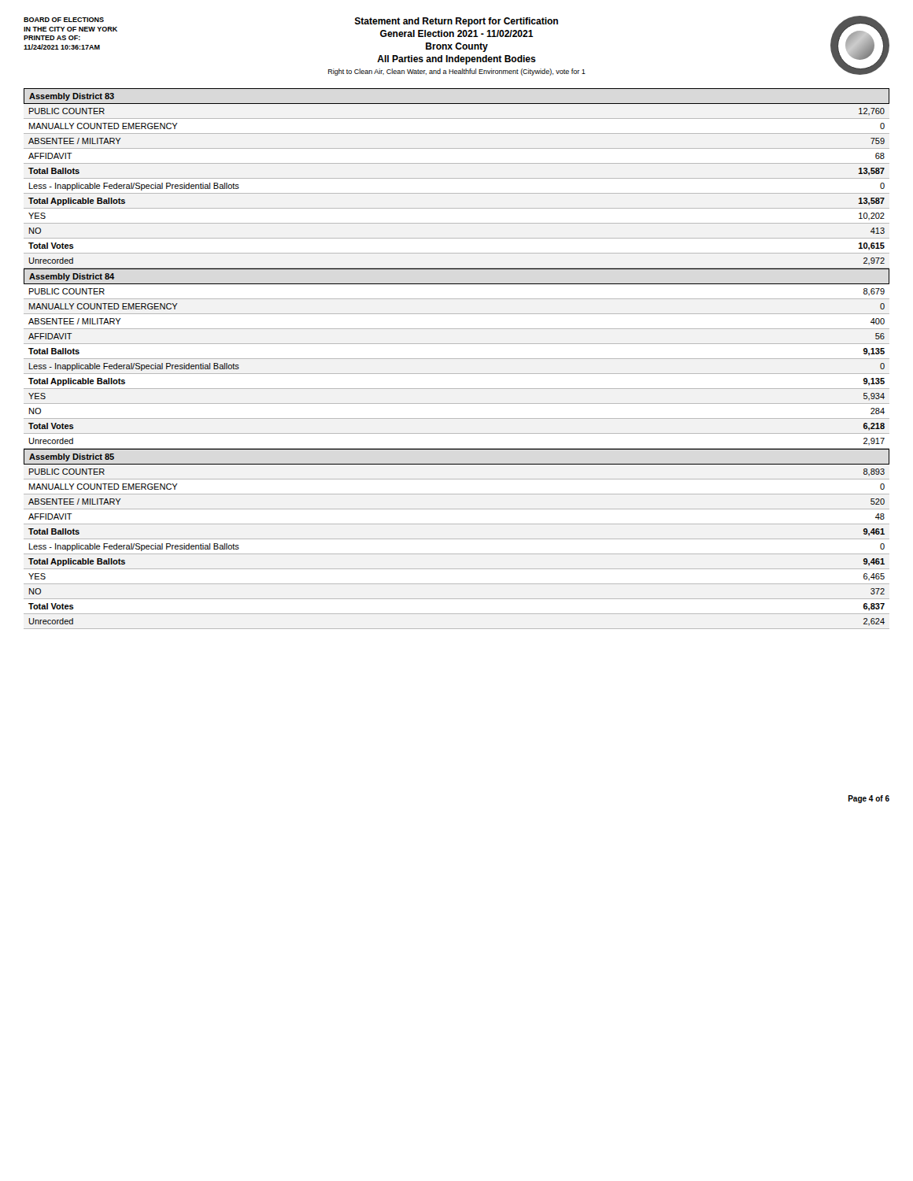BOARD OF ELECTIONS
IN THE CITY OF NEW YORK
PRINTED AS OF:
11/24/2021 10:36:17AM
Statement and Return Report for Certification
General Election 2021 - 11/02/2021
Bronx County
All Parties and Independent Bodies
Right to Clean Air, Clean Water, and a Healthful Environment (Citywide), vote for 1
Assembly District 83
| PUBLIC COUNTER | 12,760 |
| MANUALLY COUNTED EMERGENCY | 0 |
| ABSENTEE / MILITARY | 759 |
| AFFIDAVIT | 68 |
| Total Ballots | 13,587 |
| Less - Inapplicable Federal/Special Presidential Ballots | 0 |
| Total Applicable Ballots | 13,587 |
| YES | 10,202 |
| NO | 413 |
| Total Votes | 10,615 |
| Unrecorded | 2,972 |
Assembly District 84
| PUBLIC COUNTER | 8,679 |
| MANUALLY COUNTED EMERGENCY | 0 |
| ABSENTEE / MILITARY | 400 |
| AFFIDAVIT | 56 |
| Total Ballots | 9,135 |
| Less - Inapplicable Federal/Special Presidential Ballots | 0 |
| Total Applicable Ballots | 9,135 |
| YES | 5,934 |
| NO | 284 |
| Total Votes | 6,218 |
| Unrecorded | 2,917 |
Assembly District 85
| PUBLIC COUNTER | 8,893 |
| MANUALLY COUNTED EMERGENCY | 0 |
| ABSENTEE / MILITARY | 520 |
| AFFIDAVIT | 48 |
| Total Ballots | 9,461 |
| Less - Inapplicable Federal/Special Presidential Ballots | 0 |
| Total Applicable Ballots | 9,461 |
| YES | 6,465 |
| NO | 372 |
| Total Votes | 6,837 |
| Unrecorded | 2,624 |
Page 4 of 6